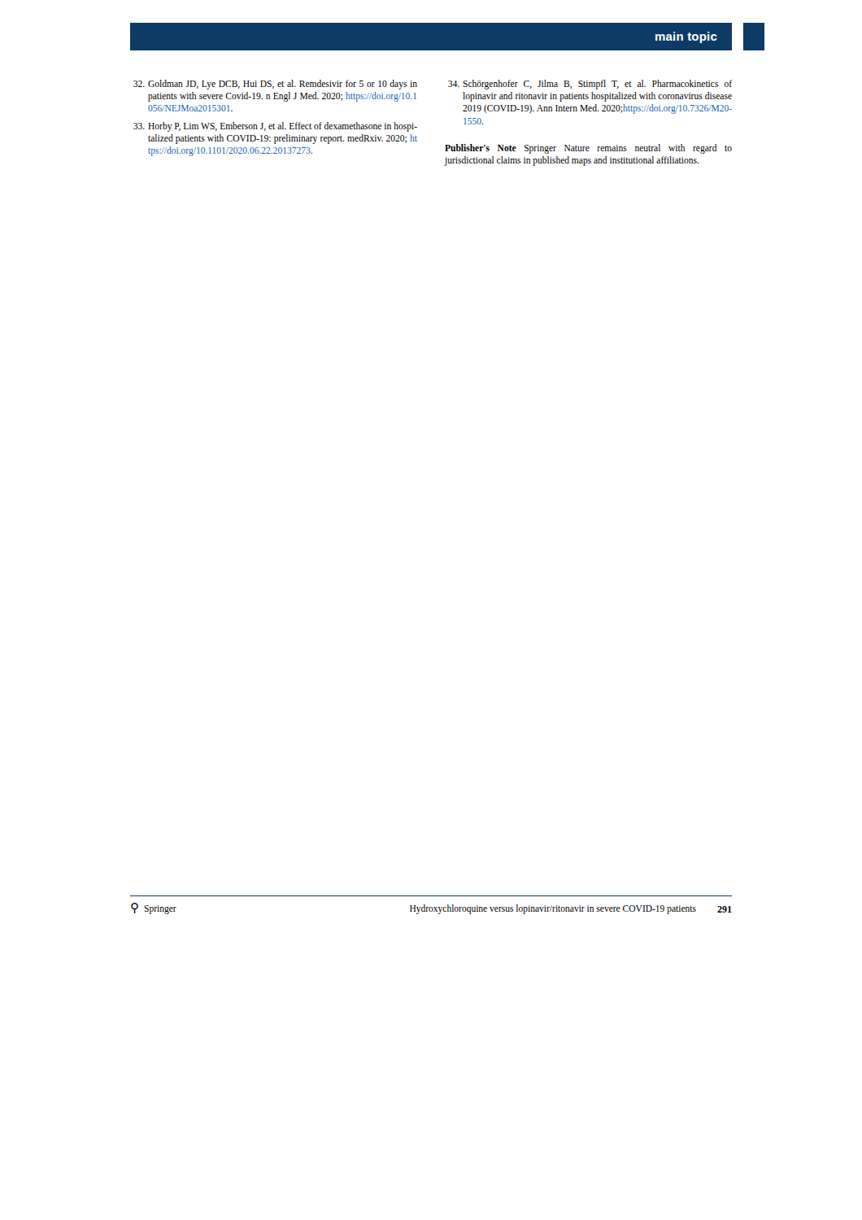main topic
32. Goldman JD, Lye DCB, Hui DS, et al. Remdesivir for 5 or 10 days in patients with severe Covid-19. n Engl J Med. 2020; https://doi.org/10.1056/NEJMoa2015301.
33. Horby P, Lim WS, Emberson J, et al. Effect of dexamethasone in hospitalized patients with COVID-19: preliminary report. medRxiv. 2020; https://doi.org/10.1101/2020.06.22.20137273.
34. Schörgenhofer C, Jilma B, Stimpfl T, et al. Pharmacokinetics of lopinavir and ritonavir in patients hospitalized with coronavirus disease 2019 (COVID-19). Ann Intern Med. 2020;https://doi.org/10.7326/M20-1550.
Publisher's Note Springer Nature remains neutral with regard to jurisdictional claims in published maps and institutional affiliations.
⚲Springer
Hydroxychloroquine versus lopinavir/ritonavir in severe COVID-19 patients 291